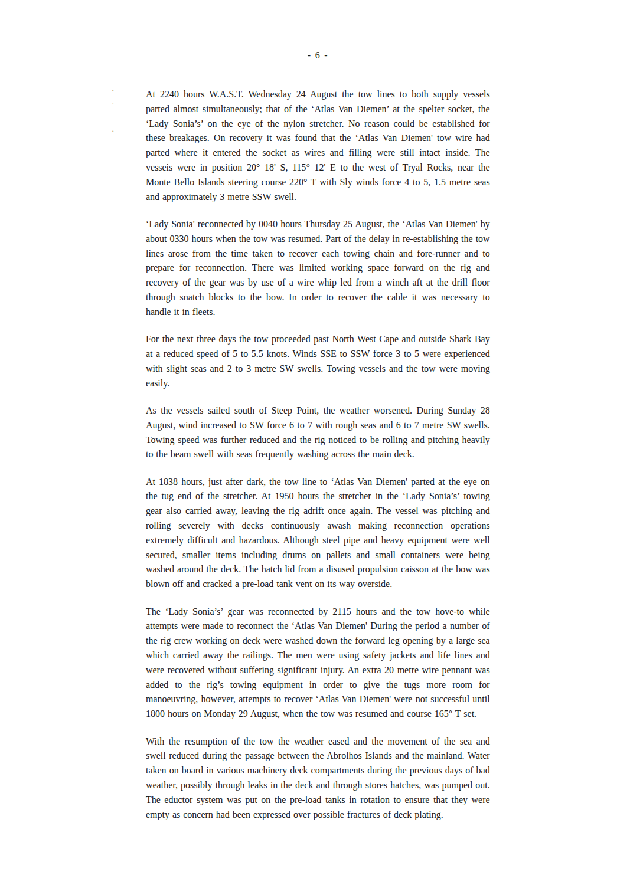. . - .
- 6 -
At 2240 hours W.A.S.T. Wednesday 24 August the tow lines to both supply vessels parted almost simultaneously; that of the ‘Atlas Van Diemen’ at the spelter socket, the ‘Lady Sonia’s’ on the eye of the nylon stretcher. No reason could be established for these breakages. On recovery it was found that the ‘Atlas Van Diemen' tow wire had parted where it entered the socket as wires and filling were still intact inside. The vesseis were in position 20° 18' S, 115° 12' E to the west of Tryal Rocks, near the Monte Bello Islands steering course 220° T with Sly winds force 4 to 5, 1.5 metre seas and approximately 3 metre SSW swell.
‘Lady Sonia' reconnected by 0040 hours Thursday 25 August, the ‘Atlas Van Diemen' by about 0330 hours when the tow was resumed. Part of the delay in re-establishing the tow lines arose from the time taken to recover each towing chain and fore-runner and to prepare for reconnection. There was limited working space forward on the rig and recovery of the gear was by use of a wire whip led from a winch aft at the drill floor through snatch blocks to the bow. In order to recover the cable it was necessary to handle it in fleets.
For the next three days the tow proceeded past North West Cape and outside Shark Bay at a reduced speed of 5 to 5.5 knots. Winds SSE to SSW force 3 to 5 were experienced with slight seas and 2 to 3 metre SW swells. Towing vessels and the tow were moving easily.
As the vessels sailed south of Steep Point, the weather worsened. During Sunday 28 August, wind increased to SW force 6 to 7 with rough seas and 6 to 7 metre SW swells. Towing speed was further reduced and the rig noticed to be rolling and pitching heavily to the beam swell with seas frequently washing across the main deck.
At 1838 hours, just after dark, the tow line to ‘Atlas Van Diemen' parted at the eye on the tug end of the stretcher. At 1950 hours the stretcher in the ‘Lady Sonia’s’ towing gear also carried away, leaving the rig adrift once again. The vessel was pitching and rolling severely with decks continuously awash making reconnection operations extremely difficult and hazardous. Although steel pipe and heavy equipment were well secured, smaller items including drums on pallets and small containers were being washed around the deck. The hatch lid from a disused propulsion caisson at the bow was blown off and cracked a pre-load tank vent on its way overside.
The ‘Lady Sonia’s’ gear was reconnected by 2115 hours and the tow hove-to while attempts were made to reconnect the ‘Atlas Van Diemen' During the period a number of the rig crew working on deck were washed down the forward leg opening by a large sea which carried away the railings. The men were using safety jackets and life lines and were recovered without suffering significant injury. An extra 20 metre wire pennant was added to the rig’s towing equipment in order to give the tugs more room for manoeuvring, however, attempts to recover ‘Atlas Van Diemen' were not successful until 1800 hours on Monday 29 August, when the tow was resumed and course 165° T set.
With the resumption of the tow the weather eased and the movement of the sea and swell reduced during the passage between the Abrolhos Islands and the mainland. Water taken on board in various machinery deck compartments during the previous days of bad weather, possibly through leaks in the deck and through stores hatches, was pumped out. The eductor system was put on the pre-load tanks in rotation to ensure that they were empty as concern had been expressed over possible fractures of deck plating.